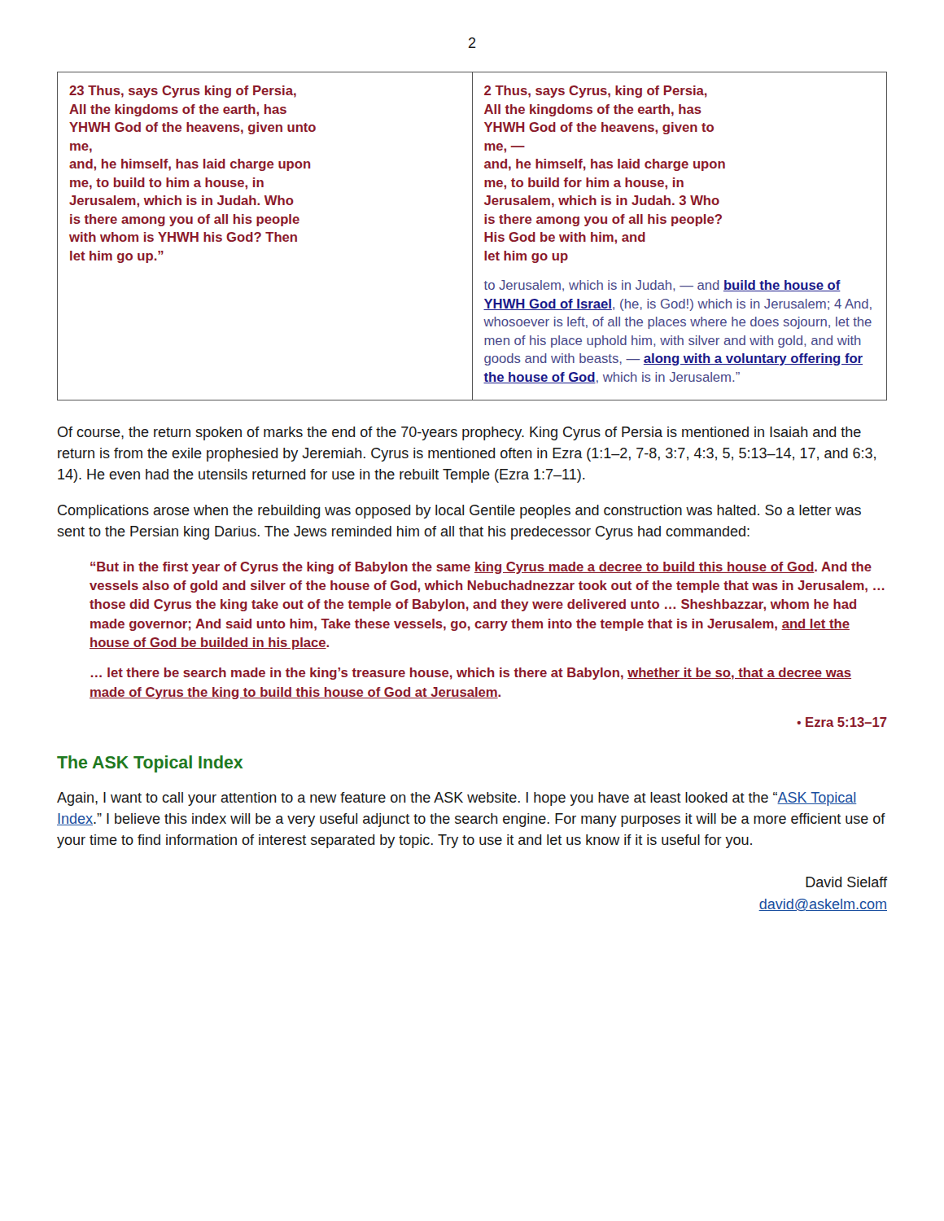2
| 23 Thus, says Cyrus king of Persia, All the kingdoms of the earth, has YHWH God of the heavens, given unto me, and, he himself, has laid charge upon me, to build to him a house, in Jerusalem, which is in Judah. Who is there among you of all his people with whom is YHWH his God? Then let him go up.” | 2 Thus, says Cyrus, king of Persia, All the kingdoms of the earth, has YHWH God of the heavens, given to me, — and, he himself, has laid charge upon me, to build for him a house, in Jerusalem, which is in Judah. 3 Who is there among you of all his people? His God be with him, and let him go up to Jerusalem, which is in Judah, — and build the house of YHWH God of Israel , (he, is God!) which is in Jerusalem; 4 And, whosoever is left, of all the places where he does sojourn, let the men of his place uphold him, with silver and with gold, and with goods and with beasts, — along with a voluntary offering for the house of God , which is in Jerusalem.” |
Of course, the return spoken of marks the end of the 70-years prophecy. King Cyrus of Persia is mentioned in Isaiah and the return is from the exile prophesied by Jeremiah. Cyrus is mentioned often in Ezra (1:1–2, 7-8, 3:7, 4:3, 5, 5:13–14, 17, and 6:3, 14). He even had the utensils returned for use in the rebuilt Temple (Ezra 1:7–11).
Complications arose when the rebuilding was opposed by local Gentile peoples and construction was halted. So a letter was sent to the Persian king Darius. The Jews reminded him of all that his predecessor Cyrus had commanded:
“But in the first year of Cyrus the king of Babylon the same king Cyrus made a decree to build this house of God. And the vessels also of gold and silver of the house of God, which Nebuchadnezzar took out of the temple that was in Jerusalem, … those did Cyrus the king take out of the temple of Babylon, and they were delivered unto … Sheshbazzar, whom he had made governor; And said unto him, Take these vessels, go, carry them into the temple that is in Jerusalem, and let the house of God be builded in his place.
… let there be search made in the king’s treasure house, which is there at Babylon, whether it be so, that a decree was made of Cyrus the king to build this house of God at Jerusalem.
• Ezra 5:13–17
The ASK Topical Index
Again, I want to call your attention to a new feature on the ASK website. I hope you have at least looked at the “ASK Topical Index.” I believe this index will be a very useful adjunct to the search engine. For many purposes it will be a more efficient use of your time to find information of interest separated by topic. Try to use it and let us know if it is useful for you.
David Sielaff
david@askelm.com